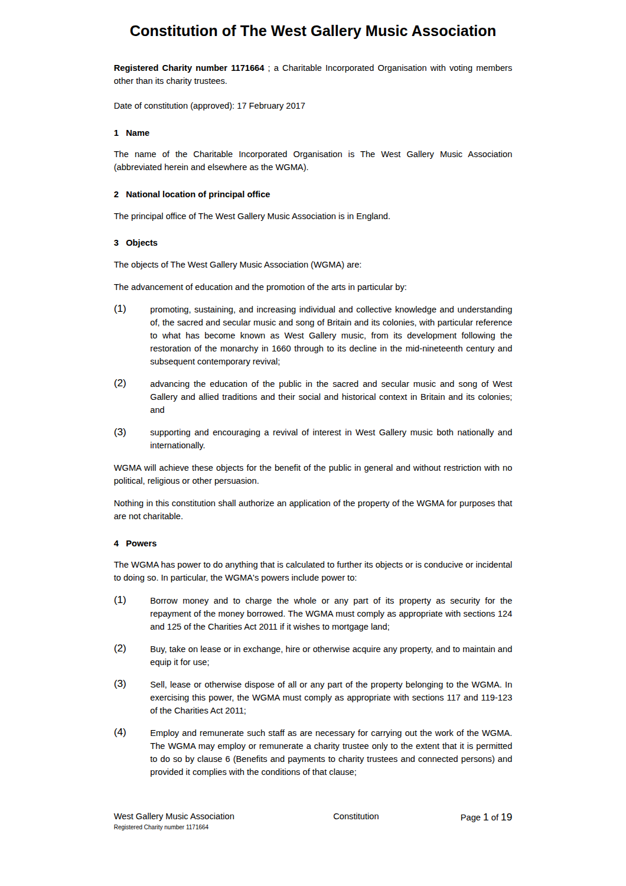Constitution of The West Gallery Music Association
Registered Charity number 1171664 ; a Charitable Incorporated Organisation with voting members other than its charity trustees.
Date of constitution (approved): 17 February 2017
1 Name
The name of the Charitable Incorporated Organisation is The West Gallery Music Association (abbreviated herein and elsewhere as the WGMA).
2 National location of principal office
The principal office of The West Gallery Music Association is in England.
3 Objects
The objects of The West Gallery Music Association (WGMA) are:
The advancement of education and the promotion of the arts in particular by:
promoting, sustaining, and increasing individual and collective knowledge and understanding of, the sacred and secular music and song of Britain and its colonies, with particular reference to what has become known as West Gallery music, from its development following the restoration of the monarchy in 1660 through to its decline in the mid-nineteenth century and subsequent contemporary revival;
advancing the education of the public in the sacred and secular music and song of West Gallery and allied traditions and their social and historical context in Britain and its colonies; and
supporting and encouraging a revival of interest in West Gallery music both nationally and internationally.
WGMA will achieve these objects for the benefit of the public in general and without restriction with no political, religious or other persuasion.
Nothing in this constitution shall authorize an application of the property of the WGMA for purposes that are not charitable.
4 Powers
The WGMA has power to do anything that is calculated to further its objects or is conducive or incidental to doing so. In particular, the WGMA's powers include power to:
Borrow money and to charge the whole or any part of its property as security for the repayment of the money borrowed. The WGMA must comply as appropriate with sections 124 and 125 of the Charities Act 2011 if it wishes to mortgage land;
Buy, take on lease or in exchange, hire or otherwise acquire any property, and to maintain and equip it for use;
Sell, lease or otherwise dispose of all or any part of the property belonging to the WGMA. In exercising this power, the WGMA must comply as appropriate with sections 117 and 119-123 of the Charities Act 2011;
Employ and remunerate such staff as are necessary for carrying out the work of the WGMA. The WGMA may employ or remunerate a charity trustee only to the extent that it is permitted to do so by clause 6 (Benefits and payments to charity trustees and connected persons) and provided it complies with the conditions of that clause;
West Gallery Music Association Registered Charity number 1171664
Constitution
Page 1 of 19